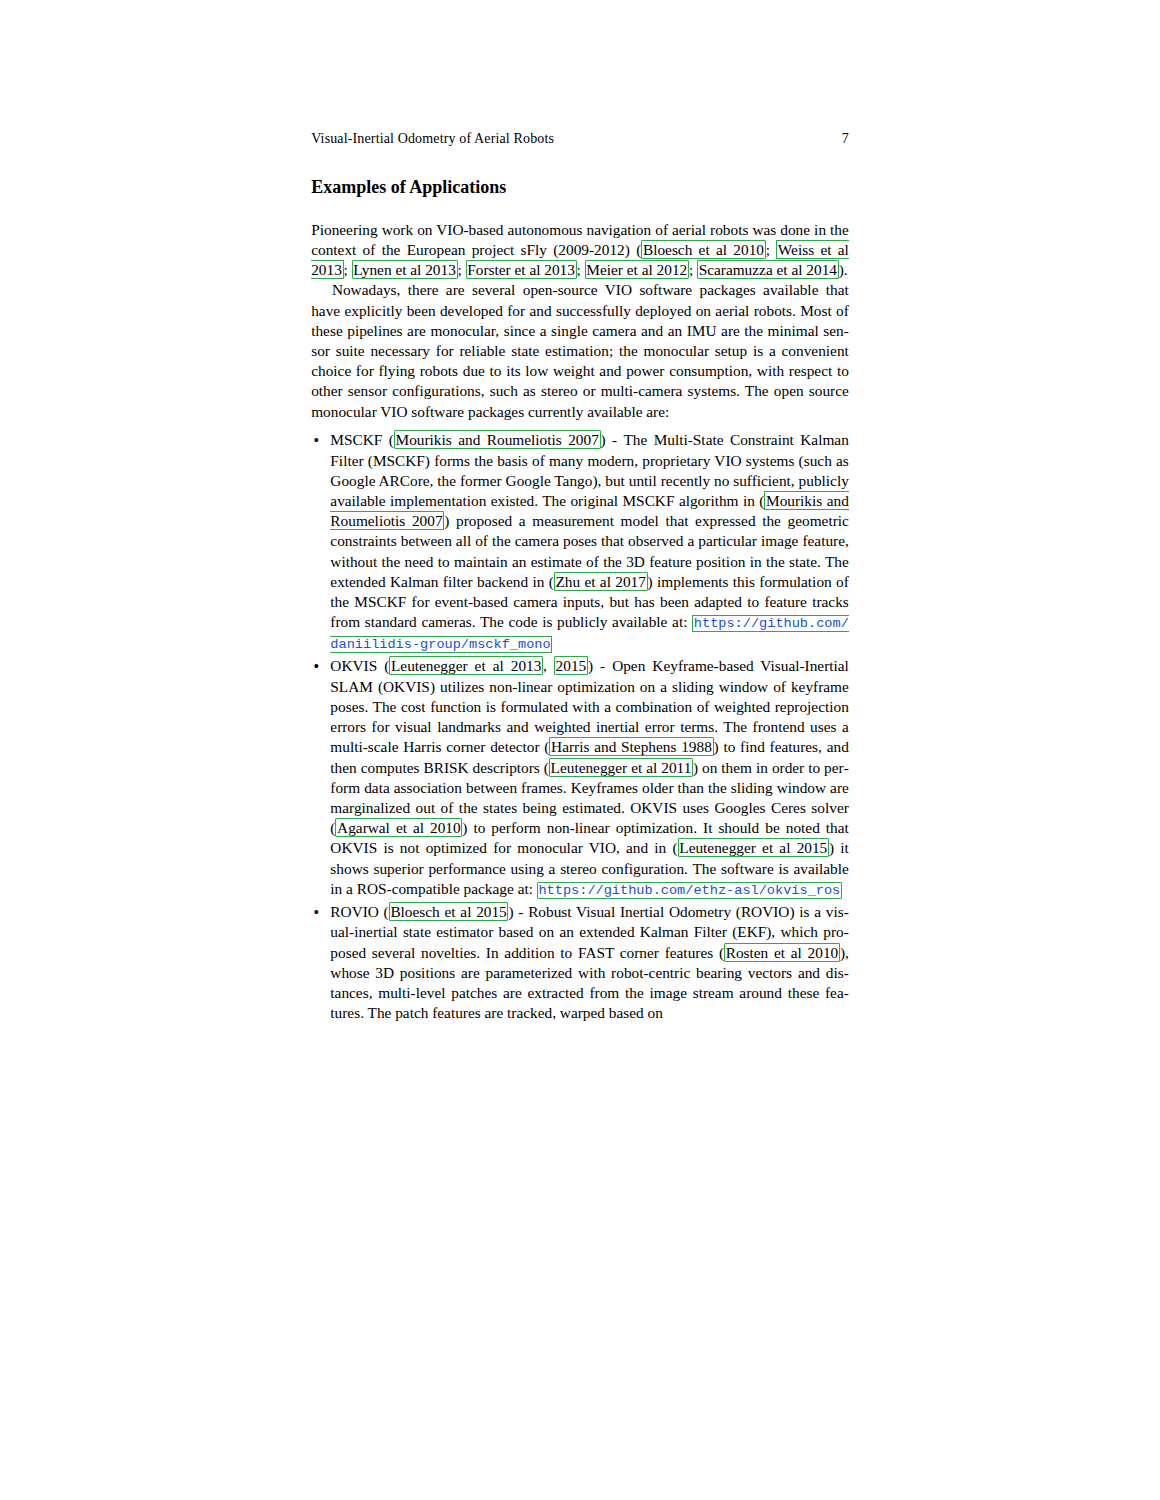Visual-Inertial Odometry of Aerial Robots 7
Examples of Applications
Pioneering work on VIO-based autonomous navigation of aerial robots was done in the context of the European project sFly (2009-2012) (Bloesch et al 2010; Weiss et al 2013; Lynen et al 2013; Forster et al 2013; Meier et al 2012; Scaramuzza et al 2014).
Nowadays, there are several open-source VIO software packages available that have explicitly been developed for and successfully deployed on aerial robots. Most of these pipelines are monocular, since a single camera and an IMU are the minimal sensor suite necessary for reliable state estimation; the monocular setup is a convenient choice for flying robots due to its low weight and power consumption, with respect to other sensor configurations, such as stereo or multi-camera systems. The open source monocular VIO software packages currently available are:
MSCKF (Mourikis and Roumeliotis 2007) - The Multi-State Constraint Kalman Filter (MSCKF) forms the basis of many modern, proprietary VIO systems (such as Google ARCore, the former Google Tango), but until recently no sufficient, publicly available implementation existed. The original MSCKF algorithm in (Mourikis and Roumeliotis 2007) proposed a measurement model that expressed the geometric constraints between all of the camera poses that observed a particular image feature, without the need to maintain an estimate of the 3D feature position in the state. The extended Kalman filter backend in (Zhu et al 2017) implements this formulation of the MSCKF for event-based camera inputs, but has been adapted to feature tracks from standard cameras. The code is publicly available at: https://github.com/daniilidis-group/msckf_mono
OKVIS (Leutenegger et al 2013, 2015) - Open Keyframe-based Visual-Inertial SLAM (OKVIS) utilizes non-linear optimization on a sliding window of keyframe poses. The cost function is formulated with a combination of weighted reprojection errors for visual landmarks and weighted inertial error terms. The frontend uses a multi-scale Harris corner detector (Harris and Stephens 1988) to find features, and then computes BRISK descriptors (Leutenegger et al 2011) on them in order to perform data association between frames. Keyframes older than the sliding window are marginalized out of the states being estimated. OKVIS uses Googles Ceres solver (Agarwal et al 2010) to perform non-linear optimization. It should be noted that OKVIS is not optimized for monocular VIO, and in (Leutenegger et al 2015) it shows superior performance using a stereo configuration. The software is available in a ROS-compatible package at: https://github.com/ethz-asl/okvis_ros
ROVIO (Bloesch et al 2015) - Robust Visual Inertial Odometry (ROVIO) is a visual-inertial state estimator based on an extended Kalman Filter (EKF), which proposed several novelties. In addition to FAST corner features (Rosten et al 2010), whose 3D positions are parameterized with robot-centric bearing vectors and distances, multi-level patches are extracted from the image stream around these features. The patch features are tracked, warped based on